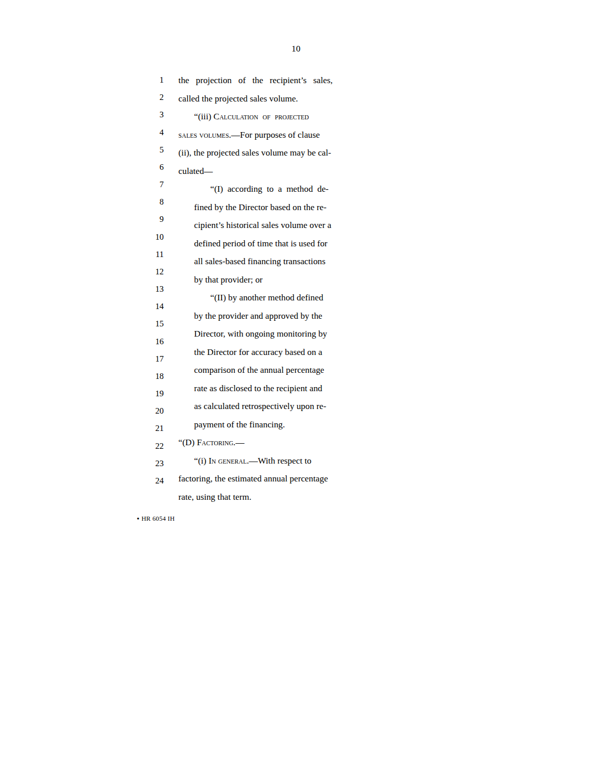10
| 1 2 3 4 5 6 7 8 9 10 11 12 13 14 15 16 17 18 19 20 21 22 23 24 | the projection of the recipient’s sales, called the projected sales volume. “(iii) Calculation of projected sales volumes. —For purposes of clause (ii), the projected sales volume may be cal- culated— “(I) according to a method de- fined by the Director based on the re- cipient’s historical sales volume over a defined period of time that is used for all sales-based financing transactions by that provider; or “(II) by another method defined by the provider and approved by the Director, with ongoing monitoring by the Director for accuracy based on a comparison of the annual percentage rate as disclosed to the recipient and as calculated retrospectively upon re- payment of the financing. “(D) Factoring. — “(i) In general. —With respect to factoring, the estimated annual percentage rate, using that term. |
•HR 6054 IH